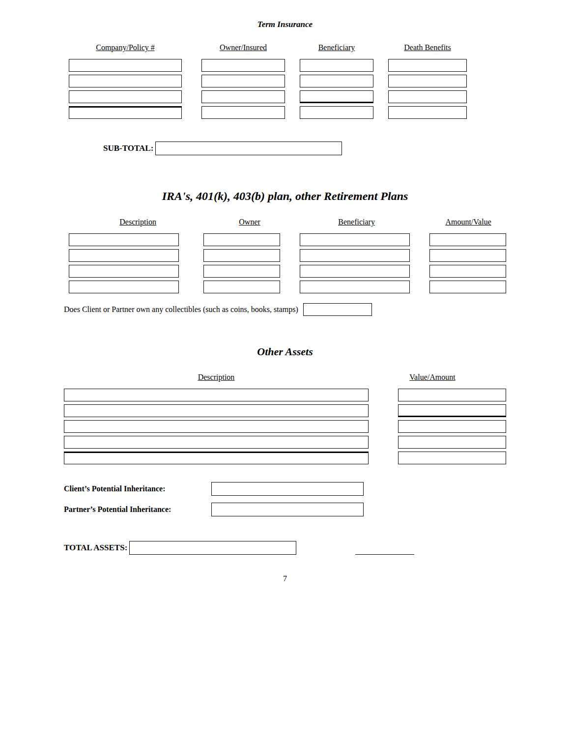Term Insurance
Company/Policy # Owner/Insured Beneficiary Death Benefits
SUB-TOTAL:
IRA's, 401(k), 403(b) plan, other Retirement Plans
Description Owner Beneficiary Amount/Value
Does Client or Partner own any collectibles (such as coins, books, stamps)
Other Assets
Description Value/Amount
Client’s Potential Inheritance:
Partner’s Potential Inheritance:
TOTAL ASSETS:
7